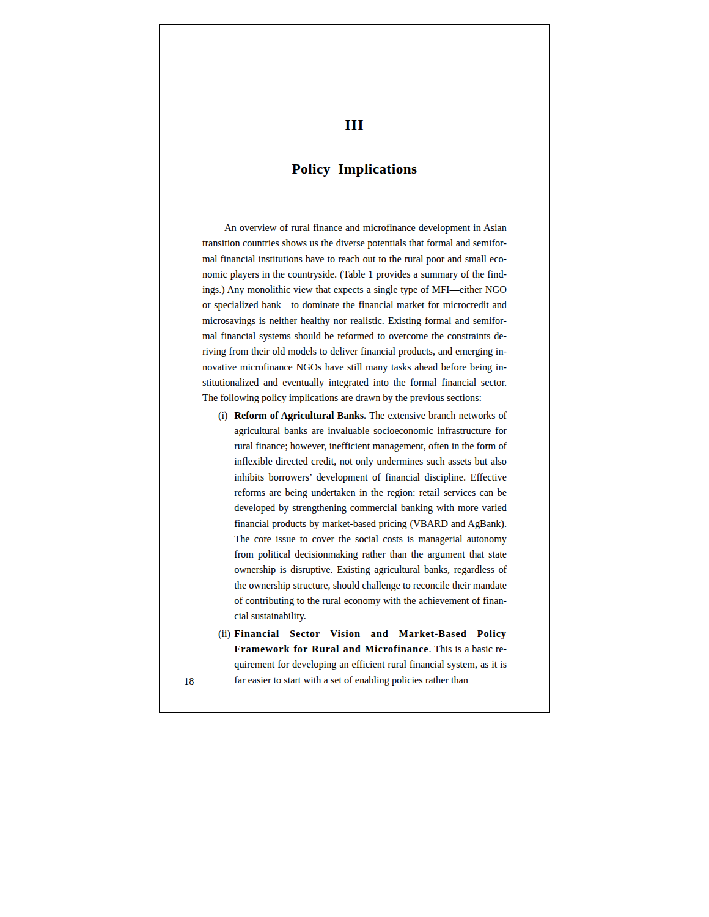III
Policy Implications
An overview of rural finance and microfinance development in Asian transition countries shows us the diverse potentials that formal and semiformal financial institutions have to reach out to the rural poor and small economic players in the countryside. (Table 1 provides a summary of the findings.) Any monolithic view that expects a single type of MFI—either NGO or specialized bank—to dominate the financial market for microcredit and microsavings is neither healthy nor realistic. Existing formal and semiformal financial systems should be reformed to overcome the constraints deriving from their old models to deliver financial products, and emerging innovative microfinance NGOs have still many tasks ahead before being institutionalized and eventually integrated into the formal financial sector. The following policy implications are drawn by the previous sections:
(i) Reform of Agricultural Banks. The extensive branch networks of agricultural banks are invaluable socioeconomic infrastructure for rural finance; however, inefficient management, often in the form of inflexible directed credit, not only undermines such assets but also inhibits borrowers’ development of financial discipline. Effective reforms are being undertaken in the region: retail services can be developed by strengthening commercial banking with more varied financial products by market-based pricing (VBARD and AgBank). The core issue to cover the social costs is managerial autonomy from political decisionmaking rather than the argument that state ownership is disruptive. Existing agricultural banks, regardless of the ownership structure, should challenge to reconcile their mandate of contributing to the rural economy with the achievement of financial sustainability.
(ii) Financial Sector Vision and Market-Based Policy Framework for Rural and Microfinance. This is a basic requirement for developing an efficient rural financial system, as it is far easier to start with a set of enabling policies rather than
18